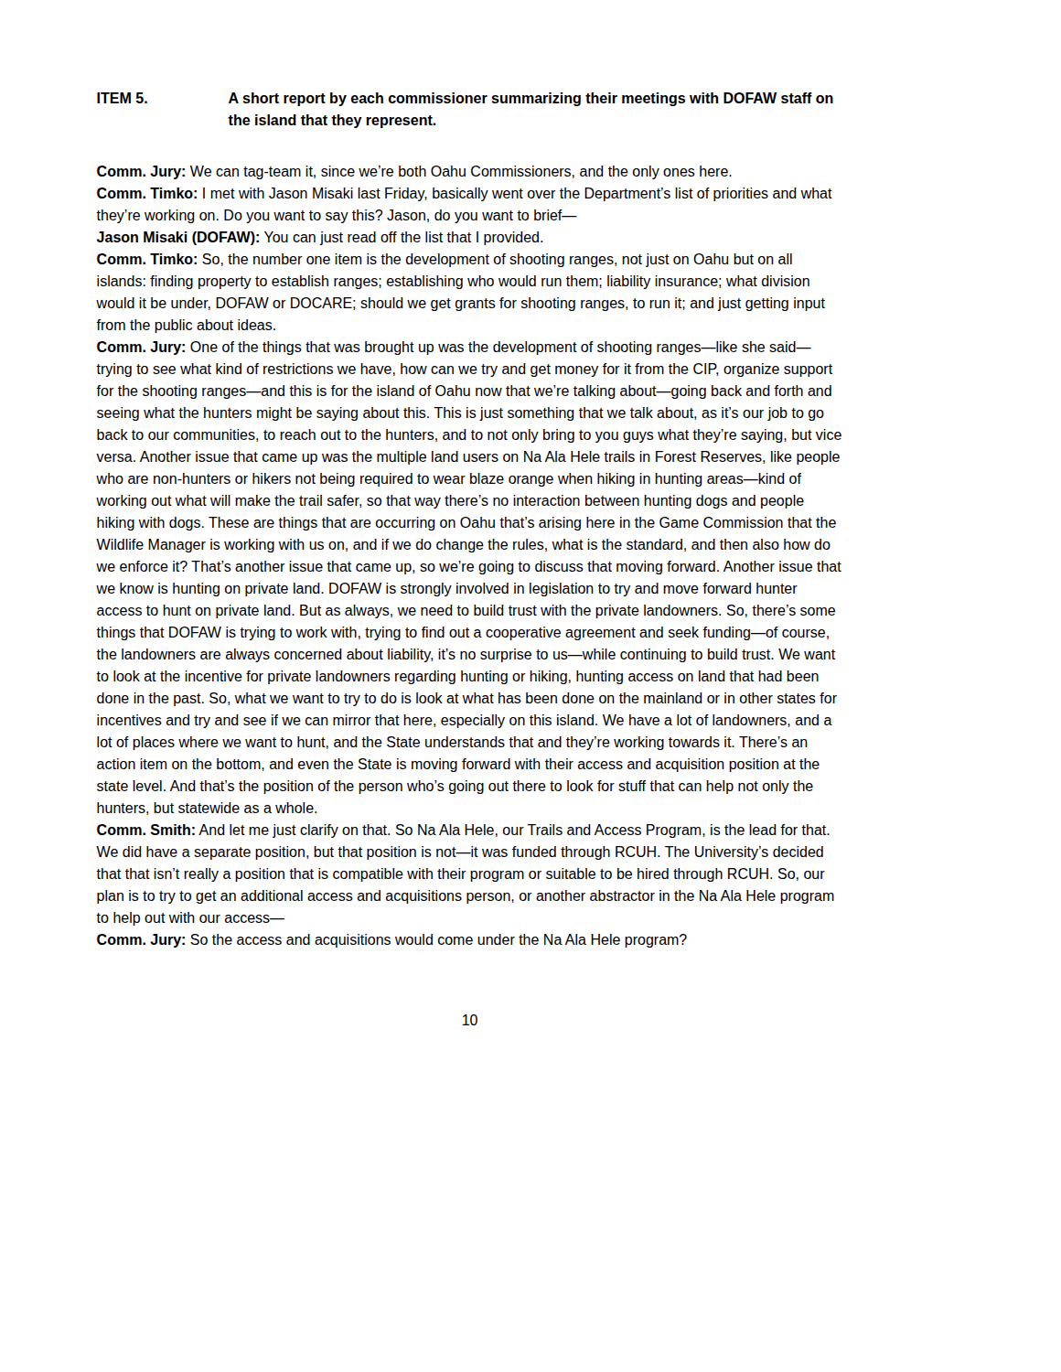ITEM 5. A short report by each commissioner summarizing their meetings with DOFAW staff on the island that they represent.
Comm. Jury: We can tag-team it, since we’re both Oahu Commissioners, and the only ones here.
Comm. Timko: I met with Jason Misaki last Friday, basically went over the Department’s list of priorities and what they’re working on. Do you want to say this? Jason, do you want to brief—
Jason Misaki (DOFAW): You can just read off the list that I provided.
Comm. Timko: So, the number one item is the development of shooting ranges, not just on Oahu but on all islands: finding property to establish ranges; establishing who would run them; liability insurance; what division would it be under, DOFAW or DOCARE; should we get grants for shooting ranges, to run it; and just getting input from the public about ideas.
Comm. Jury: One of the things that was brought up was the development of shooting ranges—like she said—trying to see what kind of restrictions we have, how can we try and get money for it from the CIP, organize support for the shooting ranges—and this is for the island of Oahu now that we’re talking about—going back and forth and seeing what the hunters might be saying about this. This is just something that we talk about, as it’s our job to go back to our communities, to reach out to the hunters, and to not only bring to you guys what they’re saying, but vice versa. Another issue that came up was the multiple land users on Na Ala Hele trails in Forest Reserves, like people who are non-hunters or hikers not being required to wear blaze orange when hiking in hunting areas—kind of working out what will make the trail safer, so that way there’s no interaction between hunting dogs and people hiking with dogs. These are things that are occurring on Oahu that’s arising here in the Game Commission that the Wildlife Manager is working with us on, and if we do change the rules, what is the standard, and then also how do we enforce it? That’s another issue that came up, so we’re going to discuss that moving forward. Another issue that we know is hunting on private land. DOFAW is strongly involved in legislation to try and move forward hunter access to hunt on private land. But as always, we need to build trust with the private landowners. So, there’s some things that DOFAW is trying to work with, trying to find out a cooperative agreement and seek funding—of course, the landowners are always concerned about liability, it’s no surprise to us—while continuing to build trust. We want to look at the incentive for private landowners regarding hunting or hiking, hunting access on land that had been done in the past. So, what we want to try to do is look at what has been done on the mainland or in other states for incentives and try and see if we can mirror that here, especially on this island. We have a lot of landowners, and a lot of places where we want to hunt, and the State understands that and they’re working towards it. There’s an action item on the bottom, and even the State is moving forward with their access and acquisition position at the state level. And that’s the position of the person who’s going out there to look for stuff that can help not only the hunters, but statewide as a whole.
Comm. Smith: And let me just clarify on that. So Na Ala Hele, our Trails and Access Program, is the lead for that. We did have a separate position, but that position is not—it was funded through RCUH. The University’s decided that that isn’t really a position that is compatible with their program or suitable to be hired through RCUH. So, our plan is to try to get an additional access and acquisitions person, or another abstractor in the Na Ala Hele program to help out with our access—
Comm. Jury: So the access and acquisitions would come under the Na Ala Hele program?
10